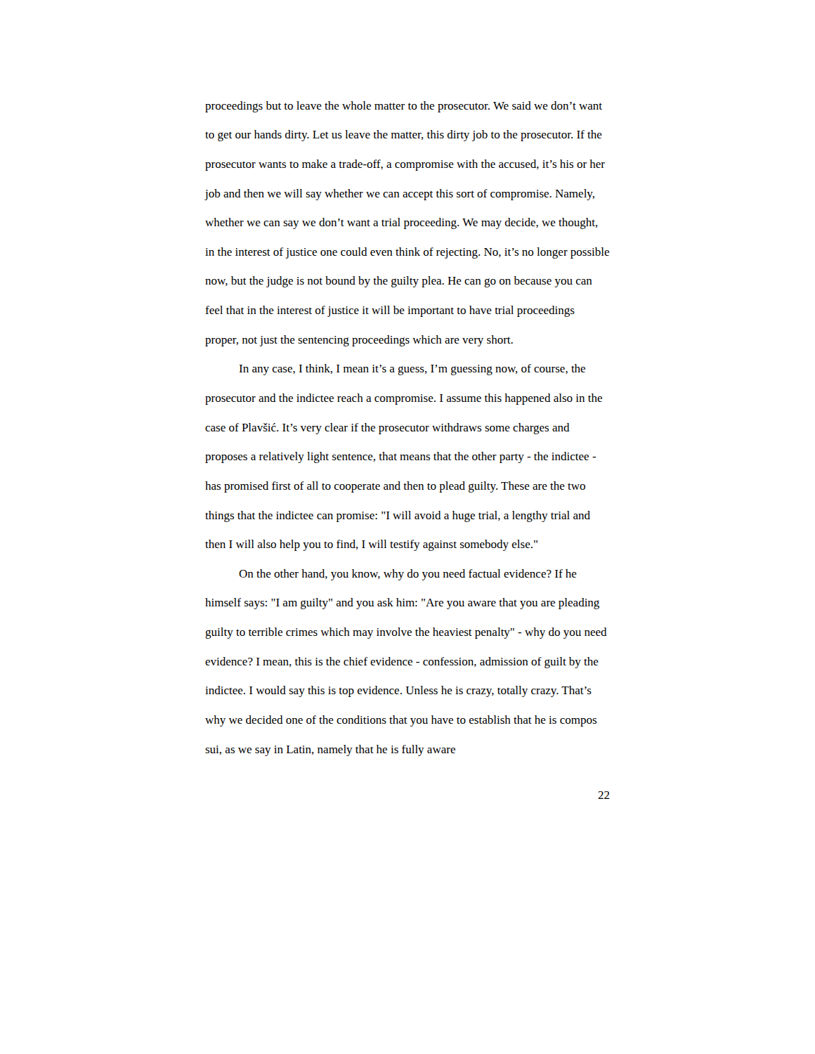proceedings but to leave the whole matter to the prosecutor. We said we don’t want to get our hands dirty. Let us leave the matter, this dirty job to the prosecutor. If the prosecutor wants to make a trade-off, a compromise with the accused, it’s his or her job and then we will say whether we can accept this sort of compromise. Namely, whether we can say we don’t want a trial proceeding. We may decide, we thought, in the interest of justice one could even think of rejecting. No, it’s no longer possible now, but the judge is not bound by the guilty plea. He can go on because you can feel that in the interest of justice it will be important to have trial proceedings proper, not just the sentencing proceedings which are very short.
In any case, I think, I mean it’s a guess, I’m guessing now, of course, the prosecutor and the indictee reach a compromise. I assume this happened also in the case of Plavšić. It’s very clear if the prosecutor withdraws some charges and proposes a relatively light sentence, that means that the other party - the indictee - has promised first of all to cooperate and then to plead guilty. These are the two things that the indictee can promise: "I will avoid a huge trial, a lengthy trial and then I will also help you to find, I will testify against somebody else."
On the other hand, you know, why do you need factual evidence? If he himself says: "I am guilty" and you ask him: "Are you aware that you are pleading guilty to terrible crimes which may involve the heaviest penalty" - why do you need evidence? I mean, this is the chief evidence - confession, admission of guilt by the indictee. I would say this is top evidence. Unless he is crazy, totally crazy. That’s why we decided one of the conditions that you have to establish that he is compos sui, as we say in Latin, namely that he is fully aware
22